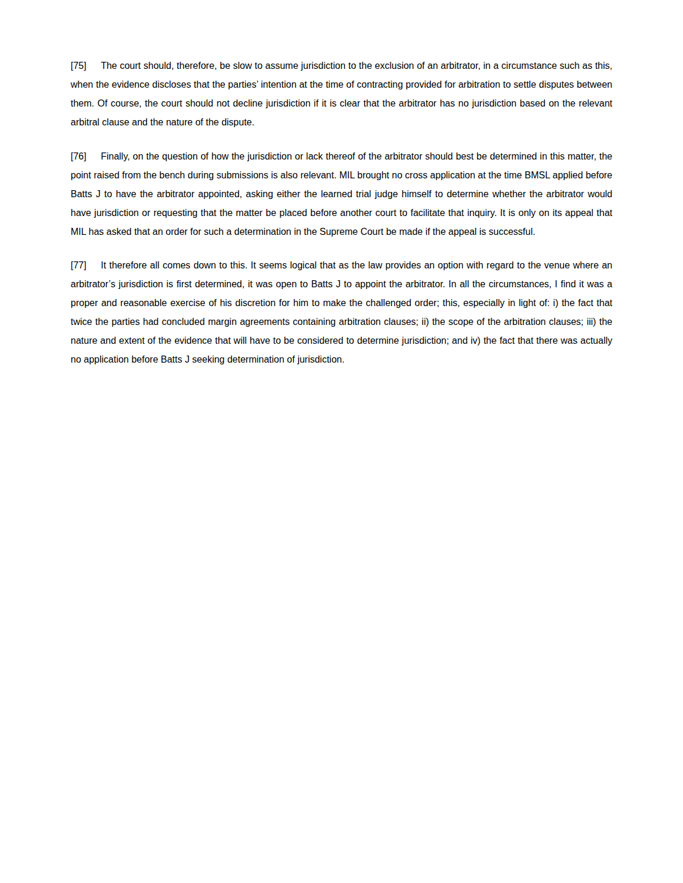[75] The court should, therefore, be slow to assume jurisdiction to the exclusion of an arbitrator, in a circumstance such as this, when the evidence discloses that the parties’ intention at the time of contracting provided for arbitration to settle disputes between them. Of course, the court should not decline jurisdiction if it is clear that the arbitrator has no jurisdiction based on the relevant arbitral clause and the nature of the dispute.
[76] Finally, on the question of how the jurisdiction or lack thereof of the arbitrator should best be determined in this matter, the point raised from the bench during submissions is also relevant. MIL brought no cross application at the time BMSL applied before Batts J to have the arbitrator appointed, asking either the learned trial judge himself to determine whether the arbitrator would have jurisdiction or requesting that the matter be placed before another court to facilitate that inquiry. It is only on its appeal that MIL has asked that an order for such a determination in the Supreme Court be made if the appeal is successful.
[77] It therefore all comes down to this. It seems logical that as the law provides an option with regard to the venue where an arbitrator’s jurisdiction is first determined, it was open to Batts J to appoint the arbitrator. In all the circumstances, I find it was a proper and reasonable exercise of his discretion for him to make the challenged order; this, especially in light of: i) the fact that twice the parties had concluded margin agreements containing arbitration clauses; ii) the scope of the arbitration clauses; iii) the nature and extent of the evidence that will have to be considered to determine jurisdiction; and iv) the fact that there was actually no application before Batts J seeking determination of jurisdiction.